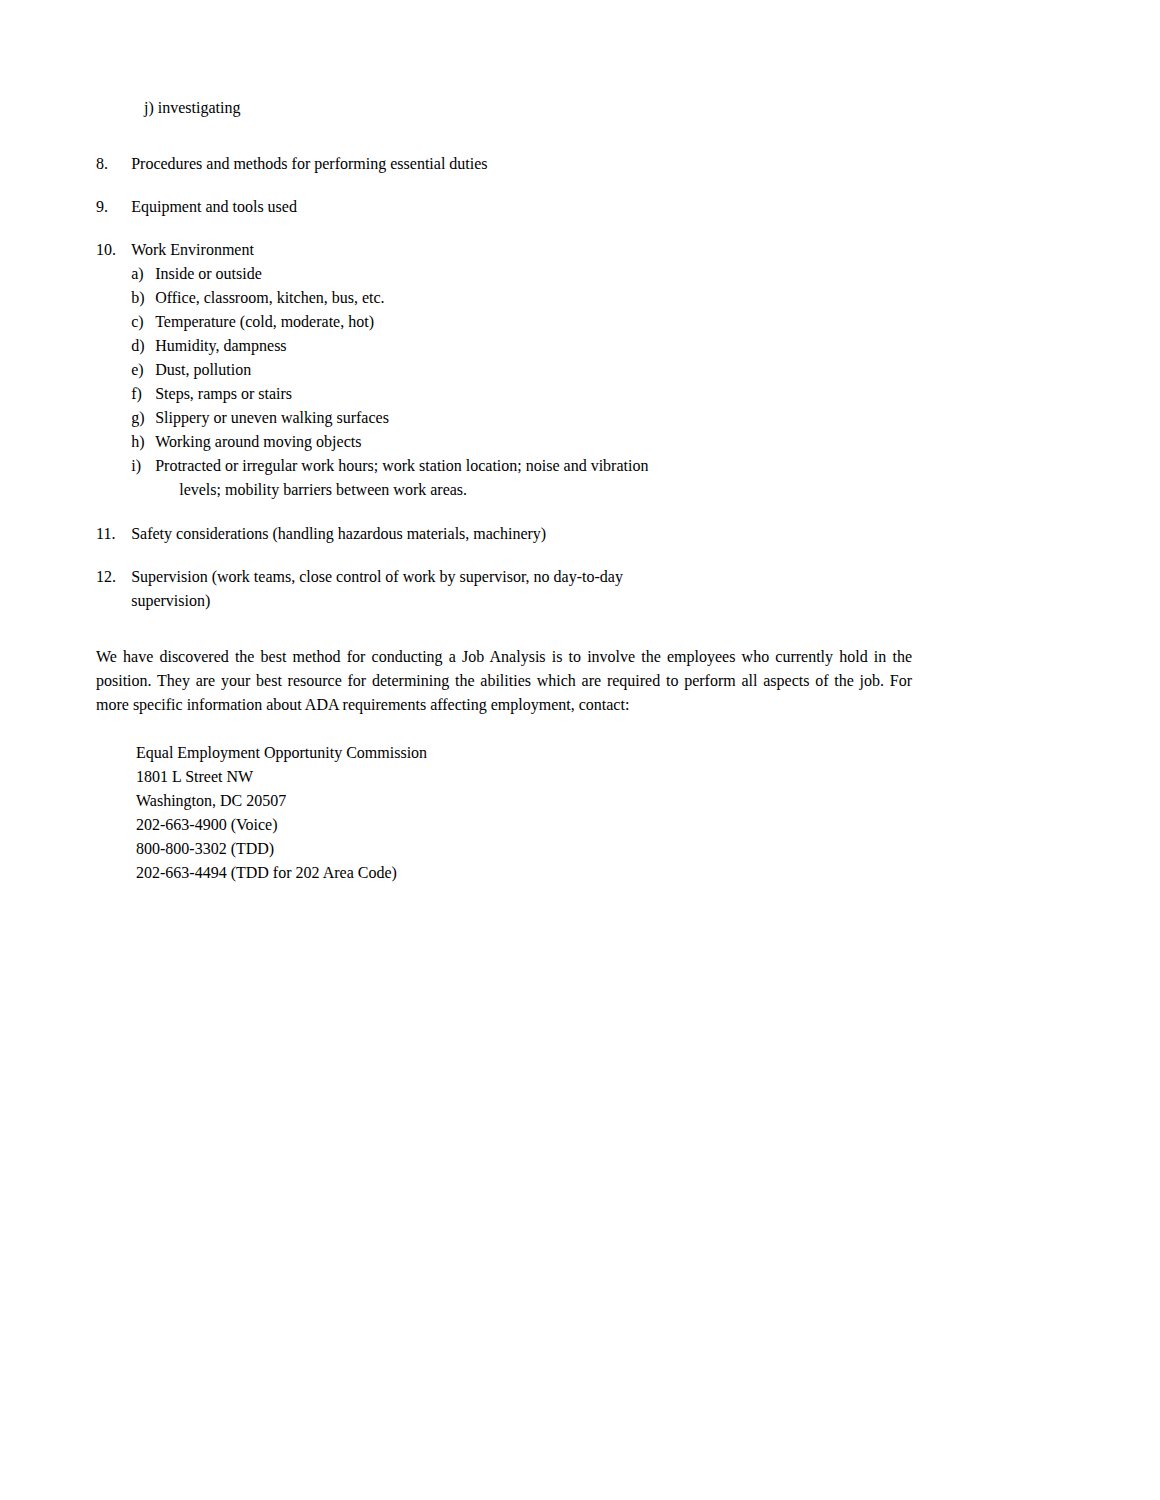j) investigating
8.
Procedures and methods for performing essential duties
9.
Equipment and tools used
10.
Work Environment
a) Inside or outside
b) Office, classroom, kitchen, bus, etc.
c) Temperature (cold, moderate, hot)
d) Humidity, dampness
e) Dust, pollution
f) Steps, ramps or stairs
g) Slippery or uneven walking surfaces
h) Working around moving objects
i) Protracted or irregular work hours; work station location; noise and vibration
levels; mobility barriers between work areas.
11.
Safety considerations (handling hazardous materials, machinery)
12.
Supervision (work teams, close control of work by supervisor, no day-to-day
supervision)
We have discovered the best method for conducting a Job Analysis is to involve the employees who currently hold in the position. They are your best resource for determining the abilities which are required to perform all aspects of the job. For more specific information about ADA requirements affecting employment, contact:
Equal Employment Opportunity Commission
1801 L Street NW
Washington, DC 20507
202-663-4900 (Voice)
800-800-3302 (TDD)
202-663-4494 (TDD for 202 Area Code)